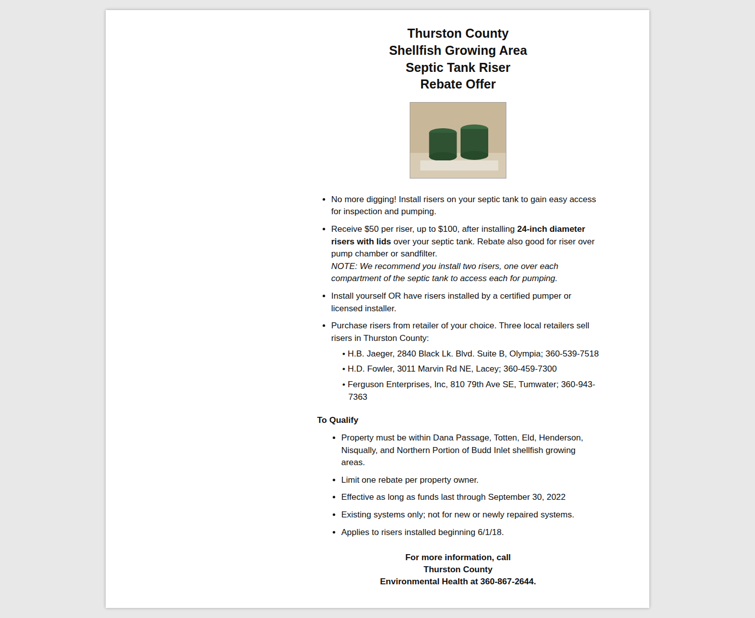Thurston County
Shellfish Growing Area
Septic Tank Riser
Rebate Offer
No more digging! Install risers on your septic tank to gain easy access for inspection and pumping.
Receive $50 per riser, up to $100, after installing 24-inch diameter risers with lids over your septic tank. Rebate also good for riser over pump chamber or sandfilter.
NOTE: We recommend you install two risers, one over each compartment of the septic tank to access each for pumping.
Install yourself OR have risers installed by a certified pumper or licensed installer.
Purchase risers from retailer of your choice. Three local retailers sell risers in Thurston County:
• H.B. Jaeger, 2840 Black Lk. Blvd. Suite B, Olympia; 360-539-7518
• H.D. Fowler, 3011 Marvin Rd NE, Lacey; 360-459-7300
• Ferguson Enterprises, Inc, 810 79th Ave SE, Tumwater; 360-943-7363
To Qualify
Property must be within Dana Passage, Totten, Eld, Henderson, Nisqually, and Northern Portion of Budd Inlet shellfish growing areas.
Limit one rebate per property owner.
Effective as long as funds last through September 30, 2022
Existing systems only; not for new or newly repaired systems.
Applies to risers installed beginning 6/1/18.
For more information, call
Thurston County
Environmental Health at 360-867-2644.